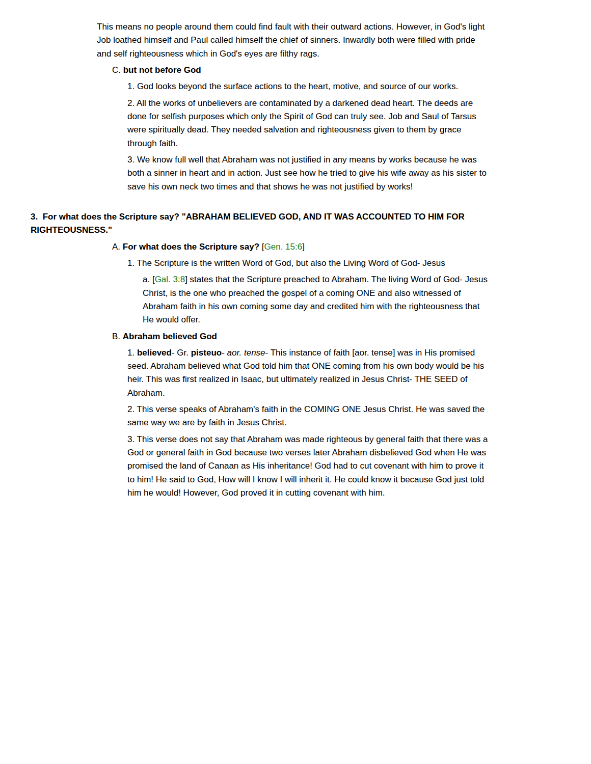This means no people around them could find fault with their outward actions. However, in God's light Job loathed himself and Paul called himself the chief of sinners. Inwardly both were filled with pride and self righteousness which in God's eyes are filthy rags.
C. but not before God
1. God looks beyond the surface actions to the heart, motive, and source of our works.
2. All the works of unbelievers are contaminated by a darkened dead heart. The deeds are done for selfish purposes which only the Spirit of God can truly see. Job and Saul of Tarsus were spiritually dead. They needed salvation and righteousness given to them by grace through faith.
3. We know full well that Abraham was not justified in any means by works because he was both a sinner in heart and in action. Just see how he tried to give his wife away as his sister to save his own neck two times and that shows he was not justified by works!
3. For what does the Scripture say? "ABRAHAM BELIEVED GOD, AND IT WAS ACCOUNTED TO HIM FOR RIGHTEOUSNESS."
A. For what does the Scripture say? [Gen. 15:6]
1. The Scripture is the written Word of God, but also the Living Word of God- Jesus
a. [Gal. 3:8] states that the Scripture preached to Abraham. The living Word of God- Jesus Christ, is the one who preached the gospel of a coming ONE and also witnessed of Abraham faith in his own coming some day and credited him with the righteousness that He would offer.
B. Abraham believed God
1. believed- Gr. pisteuo- aor. tense- This instance of faith [aor. tense] was in His promised seed. Abraham believed what God told him that ONE coming from his own body would be his heir. This was first realized in Isaac, but ultimately realized in Jesus Christ- THE SEED of Abraham.
2. This verse speaks of Abraham's faith in the COMING ONE Jesus Christ. He was saved the same way we are by faith in Jesus Christ.
3. This verse does not say that Abraham was made righteous by general faith that there was a God or general faith in God because two verses later Abraham disbelieved God when He was promised the land of Canaan as His inheritance! God had to cut covenant with him to prove it to him! He said to God, How will I know I will inherit it. He could know it because God just told him he would! However, God proved it in cutting covenant with him.